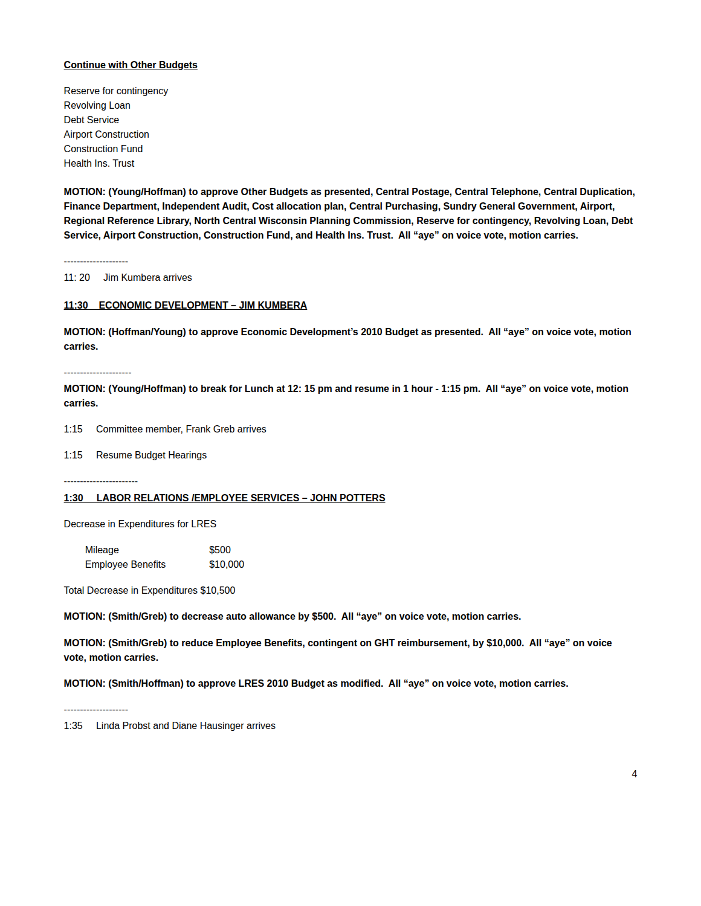Continue with Other Budgets
Reserve for contingency
Revolving Loan
Debt Service
Airport Construction
Construction Fund
Health Ins. Trust
MOTION: (Young/Hoffman) to approve Other Budgets as presented, Central Postage, Central Telephone, Central Duplication, Finance Department, Independent Audit, Cost allocation plan, Central Purchasing, Sundry General Government, Airport, Regional Reference Library, North Central Wisconsin Planning Commission, Reserve for contingency, Revolving Loan, Debt Service, Airport Construction, Construction Fund, and Health Ins. Trust. All “aye” on voice vote, motion carries.
--------------------
11: 20 Jim Kumbera arrives
11:30 ECONOMIC DEVELOPMENT – JIM KUMBERA
MOTION: (Hoffman/Young) to approve Economic Development’s 2010 Budget as presented. All “aye” on voice vote, motion carries.
---------------------
MOTION: (Young/Hoffman) to break for Lunch at 12: 15 pm and resume in 1 hour - 1:15 pm. All “aye” on voice vote, motion carries.
1:15 Committee member, Frank Greb arrives
1:15 Resume Budget Hearings
-----------------------
1:30 LABOR RELATIONS /EMPLOYEE SERVICES – JOHN POTTERS
Decrease in Expenditures for LRES
| Mileage | $500 |
| Employee Benefits | $10,000 |
Total Decrease in Expenditures $10,500
MOTION: (Smith/Greb) to decrease auto allowance by $500. All “aye” on voice vote, motion carries.
MOTION: (Smith/Greb) to reduce Employee Benefits, contingent on GHT reimbursement, by $10,000. All “aye” on voice vote, motion carries.
MOTION: (Smith/Hoffman) to approve LRES 2010 Budget as modified. All “aye” on voice vote, motion carries.
--------------------
1:35 Linda Probst and Diane Hausinger arrives
4